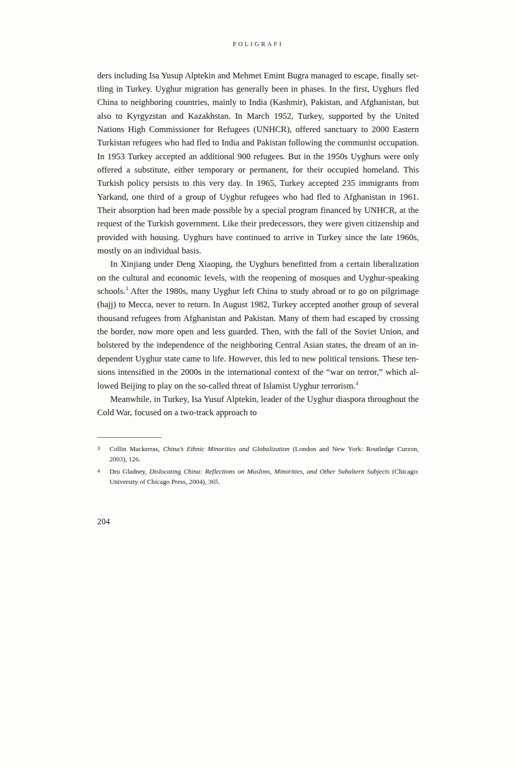Poligrafi
ders including Isa Yusup Alptekin and Mehmet Emint Bugra managed to escape, finally settling in Turkey. Uyghur migration has generally been in phases. In the first, Uyghurs fled China to neighboring countries, mainly to India (Kashmir), Pakistan, and Afghanistan, but also to Kyrgyzstan and Kazakhstan. In March 1952, Turkey, supported by the United Nations High Commissioner for Refugees (UNHCR), offered sanctuary to 2000 Eastern Turkistan refugees who had fled to India and Pakistan following the communist occupation. In 1953 Turkey accepted an additional 900 refugees. But in the 1950s Uyghurs were only offered a substitute, either temporary or permanent, for their occupied homeland. This Turkish policy persists to this very day. In 1965, Turkey accepted 235 immigrants from Yarkand, one third of a group of Uyghur refugees who had fled to Afghanistan in 1961. Their absorption had been made possible by a special program financed by UNHCR, at the request of the Turkish government. Like their predecessors, they were given citizenship and provided with housing. Uyghurs have continued to arrive in Turkey since the late 1960s, mostly on an individual basis.
In Xinjiang under Deng Xiaoping, the Uyghurs benefitted from a certain liberalization on the cultural and economic levels, with the reopening of mosques and Uyghur-speaking schools.3 After the 1980s, many Uyghur left China to study abroad or to go on pilgrimage (hajj) to Mecca, never to return. In August 1982, Turkey accepted another group of several thousand refugees from Afghanistan and Pakistan. Many of them had escaped by crossing the border, now more open and less guarded. Then, with the fall of the Soviet Union, and bolstered by the independence of the neighboring Central Asian states, the dream of an independent Uyghur state came to life. However, this led to new political tensions. These tensions intensified in the 2000s in the international context of the “war on terror,” which allowed Beijing to play on the so-called threat of Islamist Uyghur terrorism.4
Meanwhile, in Turkey, Isa Yusuf Alptekin, leader of the Uyghur diaspora throughout the Cold War, focused on a two-track approach to
3
Collin Mackerras, China’s Ethnic Minorities and Globalization (London and New York: Routledge Curzon, 2003), 126.
4
Dru Gladney, Dislocating China: Reflections on Muslims, Minorities, and Other Subaltern Subjects (Chicago: University of Chicago Press, 2004), 365.
204